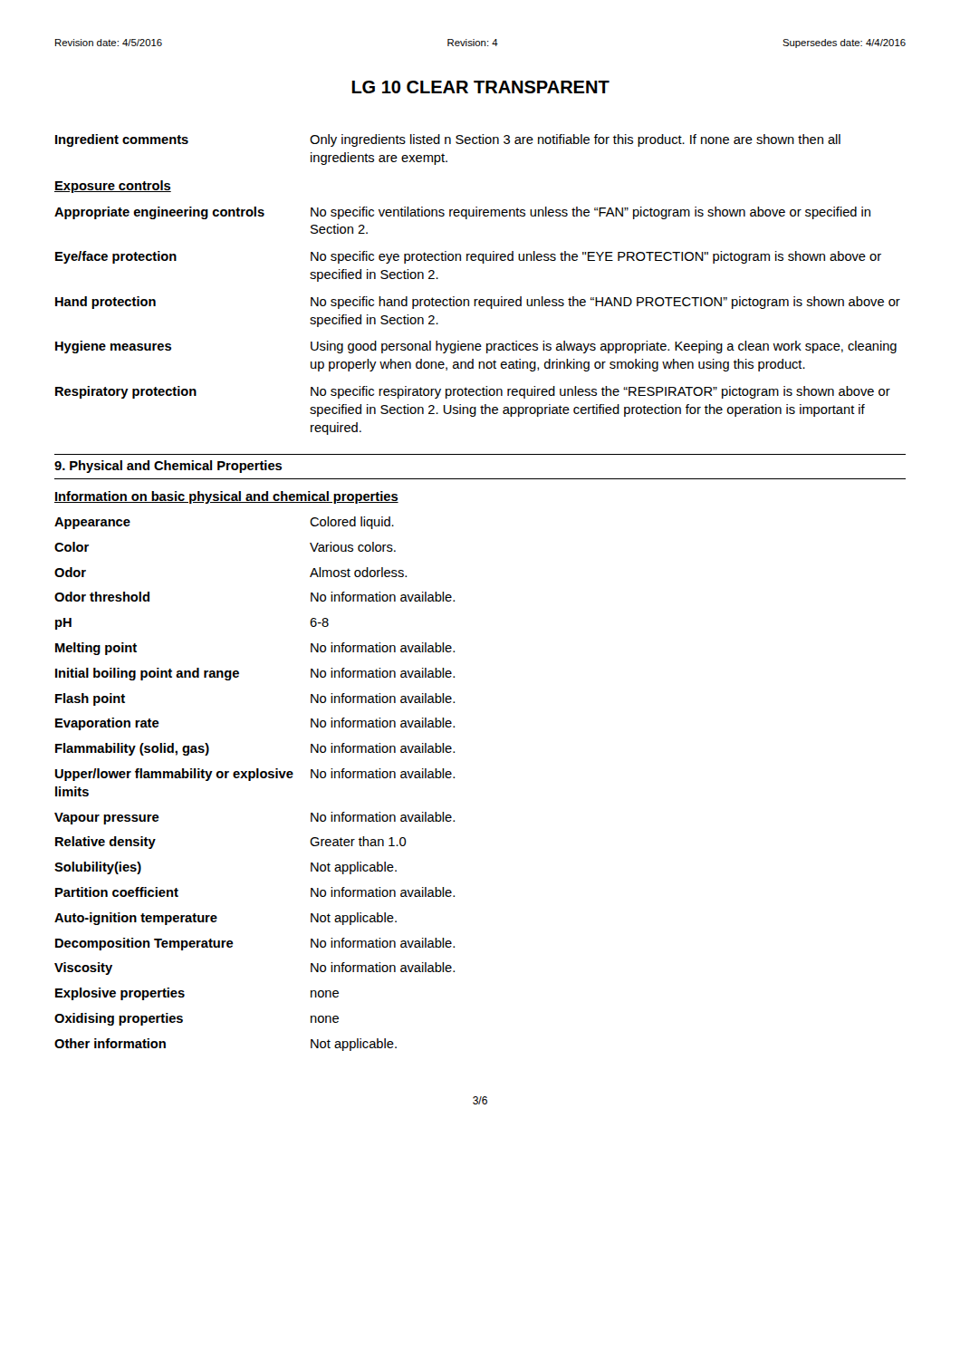Revision date: 4/5/2016 Revision: 4 Supersedes date: 4/4/2016
LG 10 CLEAR TRANSPARENT
| Ingredient comments | Only ingredients listed n Section 3 are notifiable for this product. If none are shown then all ingredients are exempt. |
Exposure controls
| Appropriate engineering controls | No specific ventilations requirements unless the “FAN” pictogram is shown above or specified in Section 2. |
| Eye/face protection | No specific eye protection required unless the "EYE PROTECTION" pictogram is shown above or specified in Section 2. |
| Hand protection | No specific hand protection required unless the “HAND PROTECTION” pictogram is shown above or specified in Section 2. |
| Hygiene measures | Using good personal hygiene practices is always appropriate. Keeping a clean work space, cleaning up properly when done, and not eating, drinking or smoking when using this product. |
| Respiratory protection | No specific respiratory protection required unless the “RESPIRATOR” pictogram is shown above or specified in Section 2. Using the appropriate certified protection for the operation is important if required. |
9. Physical and Chemical Properties
Information on basic physical and chemical properties
| Appearance | Colored liquid. |
| Color | Various colors. |
| Odor | Almost odorless. |
| Odor threshold | No information available. |
| pH | 6-8 |
| Melting point | No information available. |
| Initial boiling point and range | No information available. |
| Flash point | No information available. |
| Evaporation rate | No information available. |
| Flammability (solid, gas) | No information available. |
| Upper/lower flammability or explosive limits | No information available. |
| Vapour pressure | No information available. |
| Relative density | Greater than 1.0 |
| Solubility(ies) | Not applicable. |
| Partition coefficient | No information available. |
| Auto-ignition temperature | Not applicable. |
| Decomposition Temperature | No information available. |
| Viscosity | No information available. |
| Explosive properties | none |
| Oxidising properties | none |
| Other information | Not applicable. |
3/6